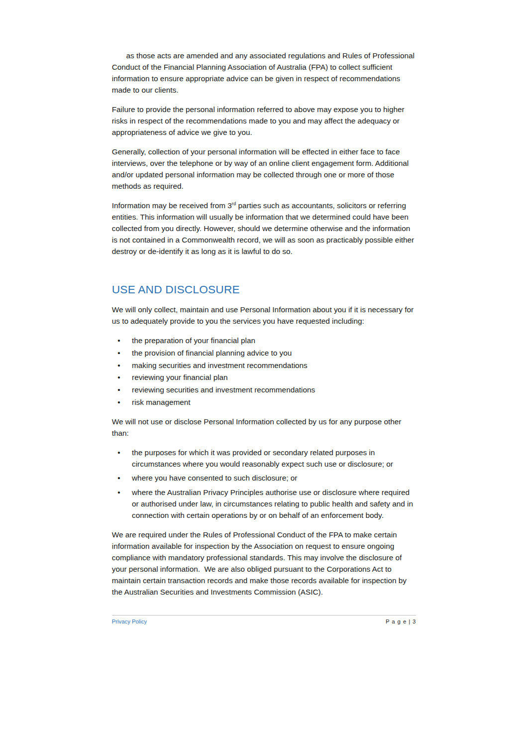as those acts are amended and any associated regulations and Rules of Professional Conduct of the Financial Planning Association of Australia (FPA) to collect sufficient information to ensure appropriate advice can be given in respect of recommendations made to our clients.
Failure to provide the personal information referred to above may expose you to higher risks in respect of the recommendations made to you and may affect the adequacy or appropriateness of advice we give to you.
Generally, collection of your personal information will be effected in either face to face interviews, over the telephone or by way of an online client engagement form. Additional and/or updated personal information may be collected through one or more of those methods as required.
Information may be received from 3rd parties such as accountants, solicitors or referring entities. This information will usually be information that we determined could have been collected from you directly. However, should we determine otherwise and the information is not contained in a Commonwealth record, we will as soon as practicably possible either destroy or de-identify it as long as it is lawful to do so.
USE AND DISCLOSURE
We will only collect, maintain and use Personal Information about you if it is necessary for us to adequately provide to you the services you have requested including:
the preparation of your financial plan
the provision of financial planning advice to you
making securities and investment recommendations
reviewing your financial plan
reviewing securities and investment recommendations
risk management
We will not use or disclose Personal Information collected by us for any purpose other than:
the purposes for which it was provided or secondary related purposes in circumstances where you would reasonably expect such use or disclosure; or
where you have consented to such disclosure; or
where the Australian Privacy Principles authorise use or disclosure where required or authorised under law, in circumstances relating to public health and safety and in connection with certain operations by or on behalf of an enforcement body.
We are required under the Rules of Professional Conduct of the FPA to make certain information available for inspection by the Association on request to ensure ongoing compliance with mandatory professional standards. This may involve the disclosure of your personal information. We are also obliged pursuant to the Corporations Act to maintain certain transaction records and make those records available for inspection by the Australian Securities and Investments Commission (ASIC).
Privacy Policy P a g e | 3